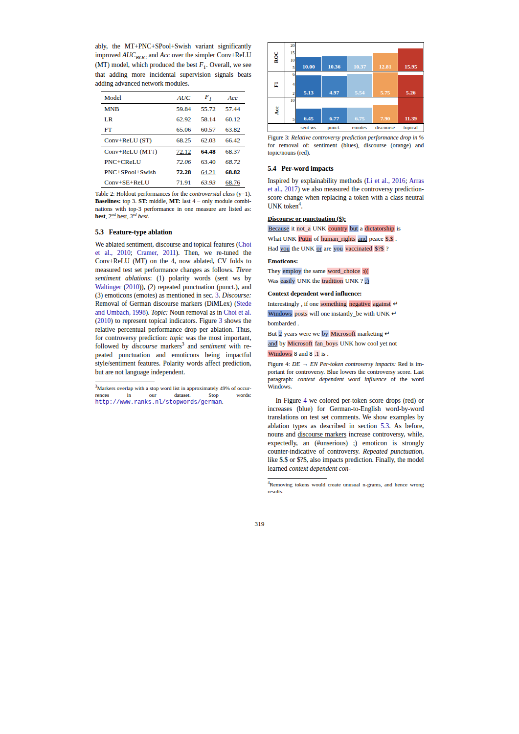ably, the MT+PNC+SPool+Swish variant significantly improved AUCROC and Acc over the simpler Conv+ReLU (MT) model, which produced the best F1. Overall, we see that adding more incidental supervision signals beats adding advanced network modules.
| Model | AUC | F 1 | Acc |
| --- | --- | --- | --- |
| MNB | 59.84 | 55.72 | 57.44 |
| LR | 62.92 | 58.14 | 60.12 |
| FT | 65.06 | 60.57 | 63.82 |
| Conv+ReLU (ST) | 68.25 | 62.03 | 66.42 |
| Conv+ReLU (MT↓) | 72.12 | 64.48 | 68.37 |
| PNC+CReLU | 72.06 | 63.40 | 68.72 |
| PNC+SPool+Swish | 72.28 | 64.21 | 68.82 |
| Conv+SE+ReLU | 71.91 | 63.93 | 68.76 |
Table 2: Holdout performances for the controversial class (y=1). Baselines: top 3. ST: middle, MT: last 4 – only module combinations with top-3 performance in one measure are listed as: best, 2nd best, 3rd best.
5.3 Feature-type ablation
We ablated sentiment, discourse and topical features (Choi et al., 2010; Cramer, 2011). Then, we re-tuned the Conv+ReLU (MT) on the 4, now ablated, CV folds to measured test set performance changes as follows. Three sentiment ablations: (1) polarity words (sent ws by Waltinger (2010)), (2) repeated punctuation (punct.), and (3) emoticons (emotes) as mentioned in sec. 3. Discourse: Removal of German discourse markers (DiMLex) (Stede and Umbach, 1998). Topic: Noun removal as in Choi et al. (2010) to represent topical indicators. Figure 3 shows the relative percentual performance drop per ablation. Thus, for controversy prediction: topic was the most important, followed by discourse markers3 and sentiment with repeated punctuation and emoticons being impactful style/sentiment features. Polarity words affect prediction, but are not language independent.
3Markers overlap with a stop word list in approximately 49% of occurrences in our dataset. Stop words: http://www.ranks.nl/stopwords/german.
ROC
20
15
10
5
10.00
10.36
10.37
12.81
15.95
F1
6
4
2
5.13
4.97
5.54
5.75
5.26
Acc
10
5
6.45
6.77
6.75
7.90
11.39
sent ws
punct.
emotes
discourse
topical
Figure 3: Relative controversy prediction performance drop in % for removal of: sentiment (blues), discourse (orange) and topic/nouns (red).
5.4 Per-word impacts
Inspired by explainability methods (Li et al., 2016; Arras et al., 2017) we also measured the controversy prediction-score change when replacing a token with a class neutral UNK token4.
Discourse or punctuation ($):
Because it not_a UNK country but a dictatorship is
What UNK Putin of human_rights and peace $.$ .
Had you the UNK or are you vaccinated $?$ ?
Emoticons:
They employ the same word_choice :((
Was easily UNK the tradition UNK ? ;)
Context dependent word influence:
Interestingly , if one something negative against ↵
Windows posts will one instantly_be with UNK ↵
bombarded .
But 2 years were we by Microsoft marketing ↵
and by Microsoft fan_boys UNK how cool yet not
Windows 8 and 8 .1 is .
Figure 4: DE → EN Per-token controversy impacts: Red is important for controversy. Blue lowers the controversy score. Last paragraph: context dependent word influence of the word Windows.
In Figure 4 we colored per-token score drops (red) or increases (blue) for German-to-English word-by-word translations on test set comments. We show examples by ablation types as described in section 5.3. As before, nouns and discourse markers increase controversy, while, expectedly, an (#unserious) ;) emoticon is strongly counter-indicative of controversy. Repeated punctuation, like $.$ or $?$, also impacts prediction. Finally, the model learned context dependent con-
4Removing tokens would create unusual n-grams, and hence wrong results.
319